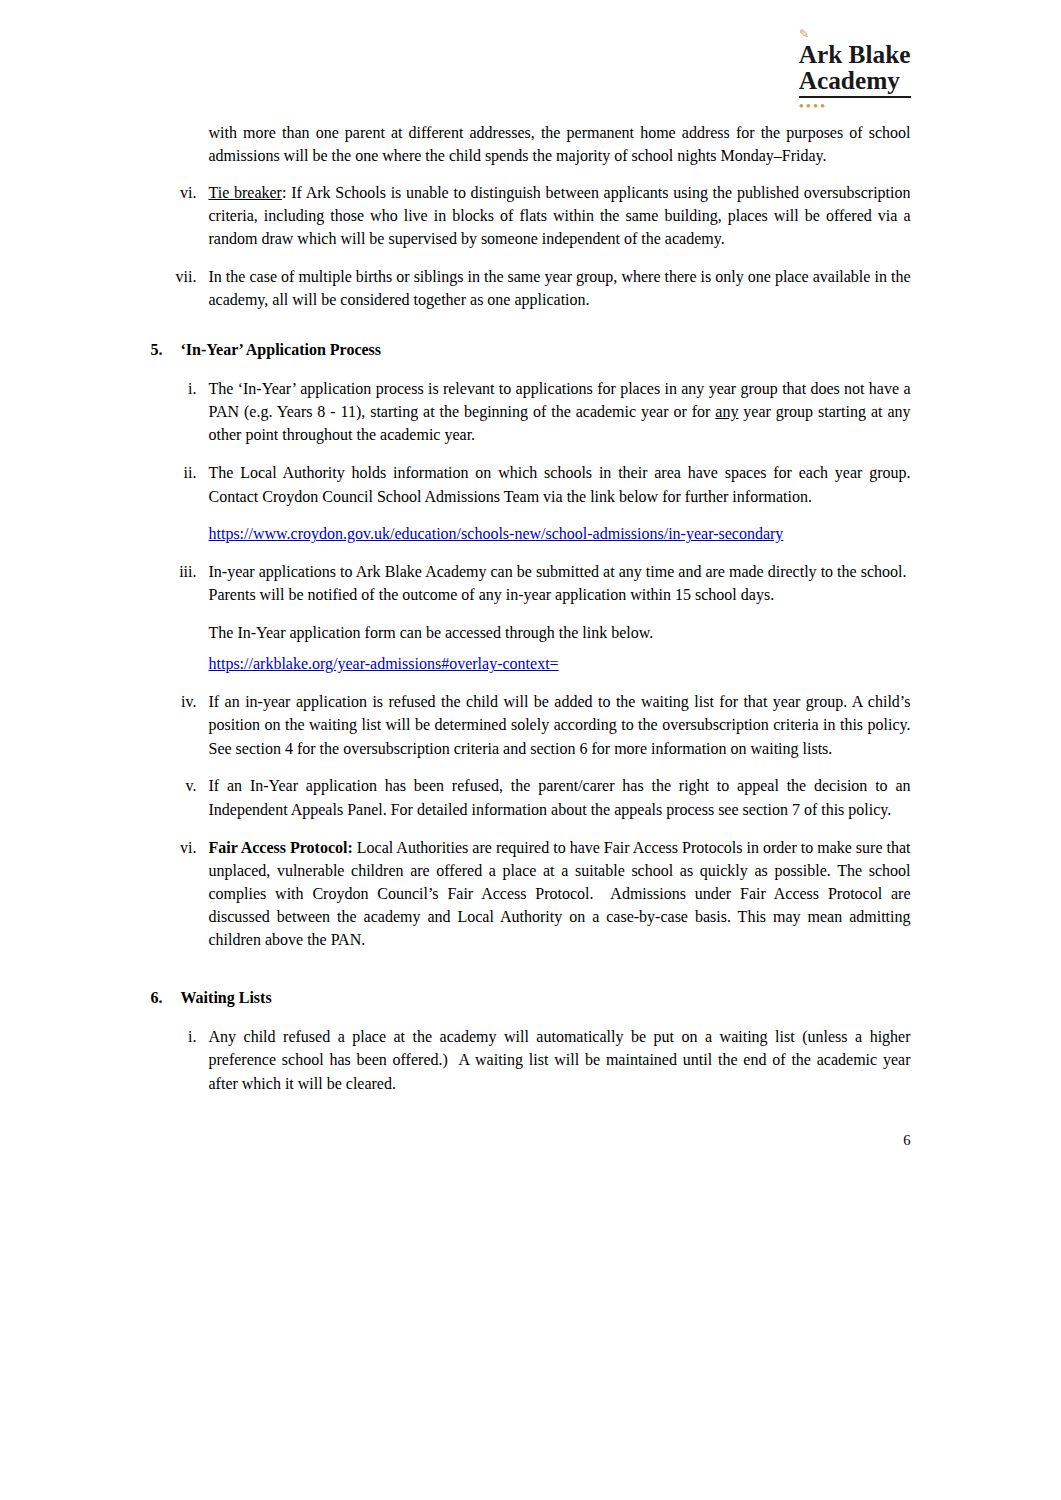✎
Ark Blake
Academy
••••
with more than one parent at different addresses, the permanent home address for the purposes of school admissions will be the one where the child spends the majority of school nights Monday–Friday.
Tie breaker: If Ark Schools is unable to distinguish between applicants using the published oversubscription criteria, including those who live in blocks of flats within the same building, places will be offered via a random draw which will be supervised by someone independent of the academy.
In the case of multiple births or siblings in the same year group, where there is only one place available in the academy, all will be considered together as one application.
5. ‘In-Year’ Application Process
The ‘In-Year’ application process is relevant to applications for places in any year group that does not have a PAN (e.g. Years 8 - 11), starting at the beginning of the academic year or for any year group starting at any other point throughout the academic year.
The Local Authority holds information on which schools in their area have spaces for each year group. Contact Croydon Council School Admissions Team via the link below for further information.
https://www.croydon.gov.uk/education/schools-new/school-admissions/in-year-secondary
In-year applications to Ark Blake Academy can be submitted at any time and are made directly to the school. Parents will be notified of the outcome of any in-year application within 15 school days.
The In-Year application form can be accessed through the link below.
https://arkblake.org/year-admissions#overlay-context=
If an in-year application is refused the child will be added to the waiting list for that year group. A child’s position on the waiting list will be determined solely according to the oversubscription criteria in this policy. See section 4 for the oversubscription criteria and section 6 for more information on waiting lists.
If an In-Year application has been refused, the parent/carer has the right to appeal the decision to an Independent Appeals Panel. For detailed information about the appeals process see section 7 of this policy.
Fair Access Protocol: Local Authorities are required to have Fair Access Protocols in order to make sure that unplaced, vulnerable children are offered a place at a suitable school as quickly as possible. The school complies with Croydon Council’s Fair Access Protocol. Admissions under Fair Access Protocol are discussed between the academy and Local Authority on a case-by-case basis. This may mean admitting children above the PAN.
6. Waiting Lists
Any child refused a place at the academy will automatically be put on a waiting list (unless a higher preference school has been offered.) A waiting list will be maintained until the end of the academic year after which it will be cleared.
6